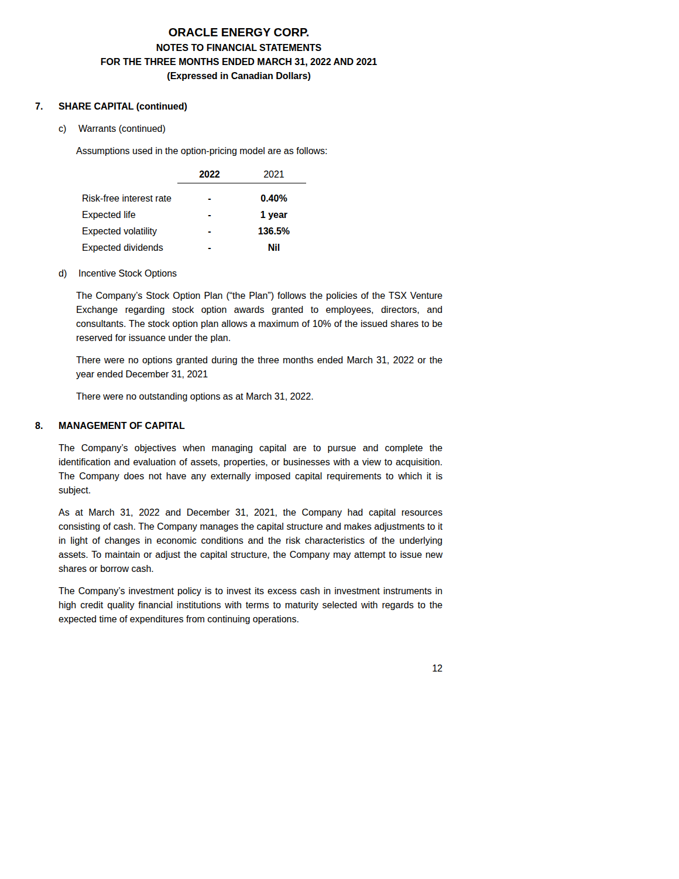ORACLE ENERGY CORP.
NOTES TO FINANCIAL STATEMENTS
FOR THE THREE MONTHS ENDED MARCH 31, 2022 AND 2021
(Expressed in Canadian Dollars)
7. SHARE CAPITAL (continued)
c) Warrants (continued)
Assumptions used in the option-pricing model are as follows:
| | 2022 | 2021 |
| --- | --- | --- |
| Risk-free interest rate | - | 0.40% |
| Expected life | - | 1 year |
| Expected volatility | - | 136.5% |
| Expected dividends | - | Nil |
d) Incentive Stock Options
The Company’s Stock Option Plan (“the Plan”) follows the policies of the TSX Venture Exchange regarding stock option awards granted to employees, directors, and consultants. The stock option plan allows a maximum of 10% of the issued shares to be reserved for issuance under the plan.
There were no options granted during the three months ended March 31, 2022 or the year ended December 31, 2021
There were no outstanding options as at March 31, 2022.
8. MANAGEMENT OF CAPITAL
The Company’s objectives when managing capital are to pursue and complete the identification and evaluation of assets, properties, or businesses with a view to acquisition. The Company does not have any externally imposed capital requirements to which it is subject.
As at March 31, 2022 and December 31, 2021, the Company had capital resources consisting of cash. The Company manages the capital structure and makes adjustments to it in light of changes in economic conditions and the risk characteristics of the underlying assets. To maintain or adjust the capital structure, the Company may attempt to issue new shares or borrow cash.
The Company’s investment policy is to invest its excess cash in investment instruments in high credit quality financial institutions with terms to maturity selected with regards to the expected time of expenditures from continuing operations.
12